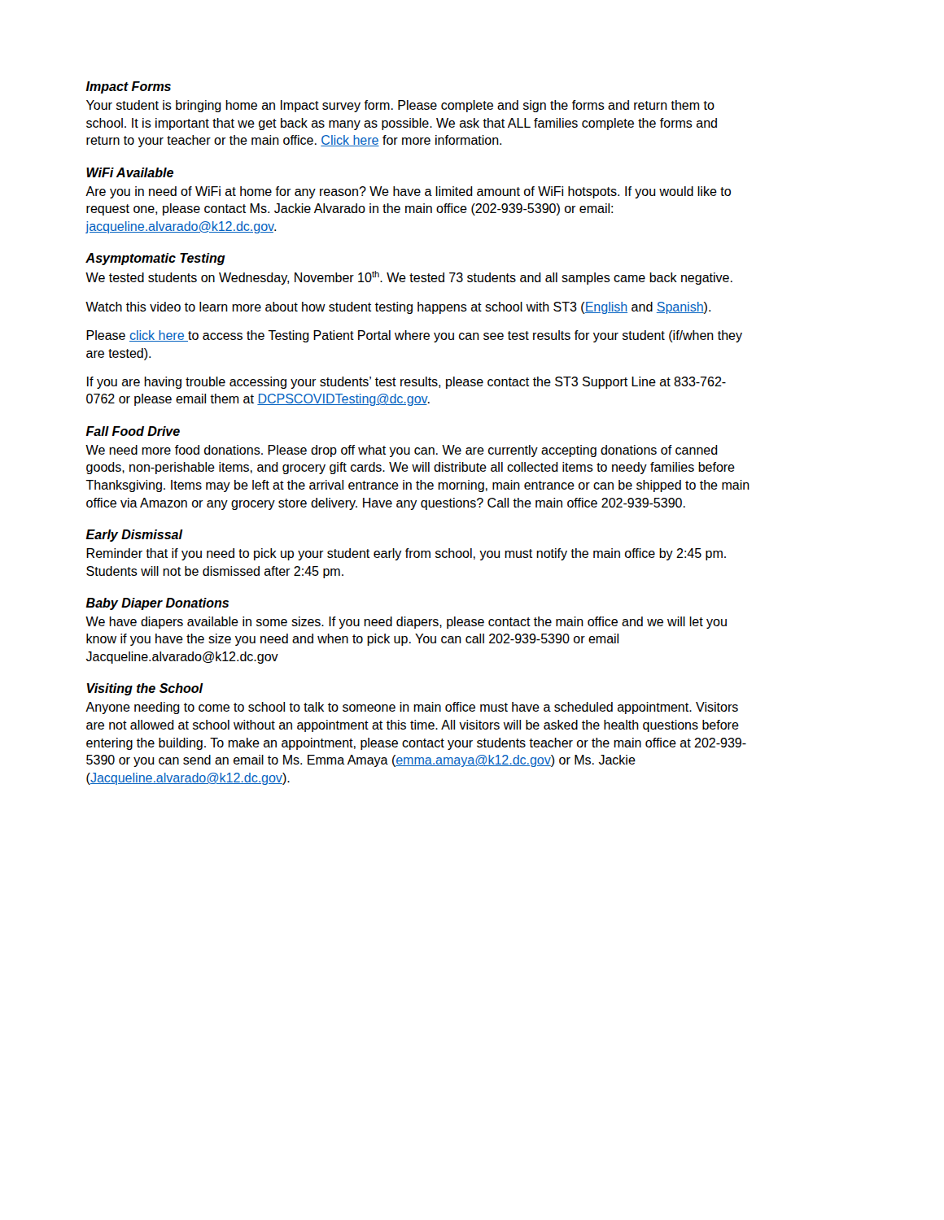Impact Forms
Your student is bringing home an Impact survey form. Please complete and sign the forms and return them to school. It is important that we get back as many as possible. We ask that ALL families complete the forms and return to your teacher or the main office. Click here for more information.
WiFi Available
Are you in need of WiFi at home for any reason? We have a limited amount of WiFi hotspots. If you would like to request one, please contact Ms. Jackie Alvarado in the main office (202-939-5390) or email: jacqueline.alvarado@k12.dc.gov.
Asymptomatic Testing
We tested students on Wednesday, November 10th. We tested 73 students and all samples came back negative.
Watch this video to learn more about how student testing happens at school with ST3 (English and Spanish).
Please click here to access the Testing Patient Portal where you can see test results for your student (if/when they are tested).
If you are having trouble accessing your students’ test results, please contact the ST3 Support Line at 833-762-0762 or please email them at DCPSCOVIDTesting@dc.gov.
Fall Food Drive
We need more food donations. Please drop off what you can. We are currently accepting donations of canned goods, non-perishable items, and grocery gift cards. We will distribute all collected items to needy families before Thanksgiving. Items may be left at the arrival entrance in the morning, main entrance or can be shipped to the main office via Amazon or any grocery store delivery. Have any questions? Call the main office 202-939-5390.
Early Dismissal
Reminder that if you need to pick up your student early from school, you must notify the main office by 2:45 pm. Students will not be dismissed after 2:45 pm.
Baby Diaper Donations
We have diapers available in some sizes. If you need diapers, please contact the main office and we will let you know if you have the size you need and when to pick up. You can call 202-939-5390 or email Jacqueline.alvarado@k12.dc.gov
Visiting the School
Anyone needing to come to school to talk to someone in main office must have a scheduled appointment. Visitors are not allowed at school without an appointment at this time. All visitors will be asked the health questions before entering the building. To make an appointment, please contact your students teacher or the main office at 202-939-5390 or you can send an email to Ms. Emma Amaya (emma.amaya@k12.dc.gov) or Ms. Jackie (Jacqueline.alvarado@k12.dc.gov).